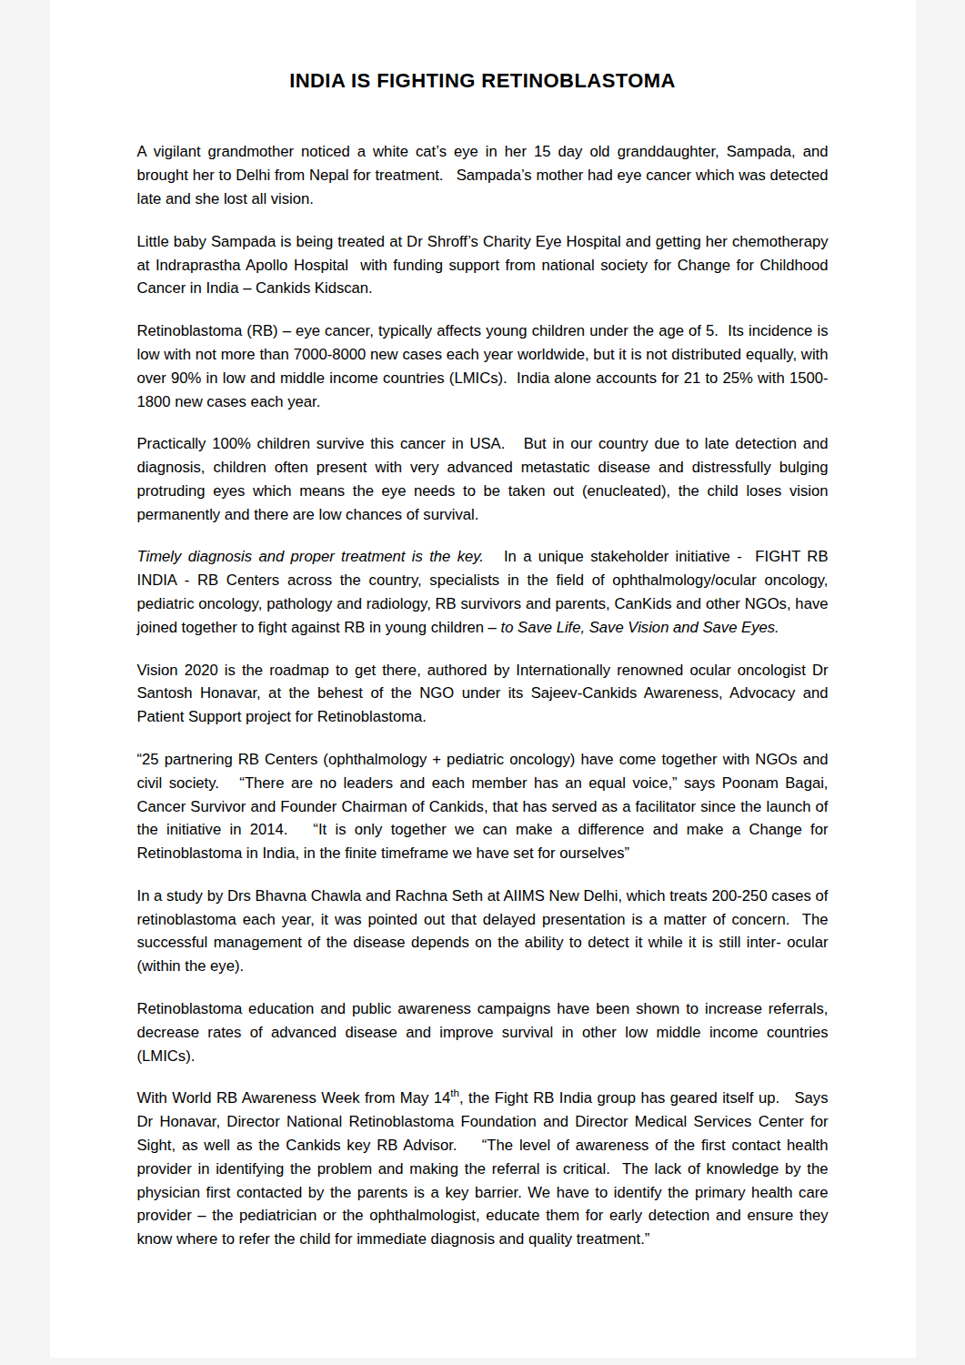India is Fighting Retinoblastoma
A vigilant grandmother noticed a white cat’s eye in her 15 day old granddaughter, Sampada, and brought her to Delhi from Nepal for treatment. Sampada’s mother had eye cancer which was detected late and she lost all vision.
Little baby Sampada is being treated at Dr Shroff’s Charity Eye Hospital and getting her chemotherapy at Indraprastha Apollo Hospital with funding support from national society for Change for Childhood Cancer in India – Cankids Kidscan.
Retinoblastoma (RB) – eye cancer, typically affects young children under the age of 5. Its incidence is low with not more than 7000-8000 new cases each year worldwide, but it is not distributed equally, with over 90% in low and middle income countries (LMICs). India alone accounts for 21 to 25% with 1500- 1800 new cases each year.
Practically 100% children survive this cancer in USA. But in our country due to late detection and diagnosis, children often present with very advanced metastatic disease and distressfully bulging protruding eyes which means the eye needs to be taken out (enucleated), the child loses vision permanently and there are low chances of survival.
Timely diagnosis and proper treatment is the key. In a unique stakeholder initiative - FIGHT RB INDIA - RB Centers across the country, specialists in the field of ophthalmology/ocular oncology, pediatric oncology, pathology and radiology, RB survivors and parents, CanKids and other NGOs, have joined together to fight against RB in young children – to Save Life, Save Vision and Save Eyes.
Vision 2020 is the roadmap to get there, authored by Internationally renowned ocular oncologist Dr Santosh Honavar, at the behest of the NGO under its Sajeev-Cankids Awareness, Advocacy and Patient Support project for Retinoblastoma.
“25 partnering RB Centers (ophthalmology + pediatric oncology) have come together with NGOs and civil society. “There are no leaders and each member has an equal voice,” says Poonam Bagai, Cancer Survivor and Founder Chairman of Cankids, that has served as a facilitator since the launch of the initiative in 2014. “It is only together we can make a difference and make a Change for Retinoblastoma in India, in the finite timeframe we have set for ourselves”
In a study by Drs Bhavna Chawla and Rachna Seth at AIIMS New Delhi, which treats 200-250 cases of retinoblastoma each year, it was pointed out that delayed presentation is a matter of concern. The successful management of the disease depends on the ability to detect it while it is still inter- ocular (within the eye).
Retinoblastoma education and public awareness campaigns have been shown to increase referrals, decrease rates of advanced disease and improve survival in other low middle income countries (LMICs).
With World RB Awareness Week from May 14th, the Fight RB India group has geared itself up. Says Dr Honavar, Director National Retinoblastoma Foundation and Director Medical Services Center for Sight, as well as the Cankids key RB Advisor. “The level of awareness of the first contact health provider in identifying the problem and making the referral is critical. The lack of knowledge by the physician first contacted by the parents is a key barrier. We have to identify the primary health care provider – the pediatrician or the ophthalmologist, educate them for early detection and ensure they know where to refer the child for immediate diagnosis and quality treatment.”